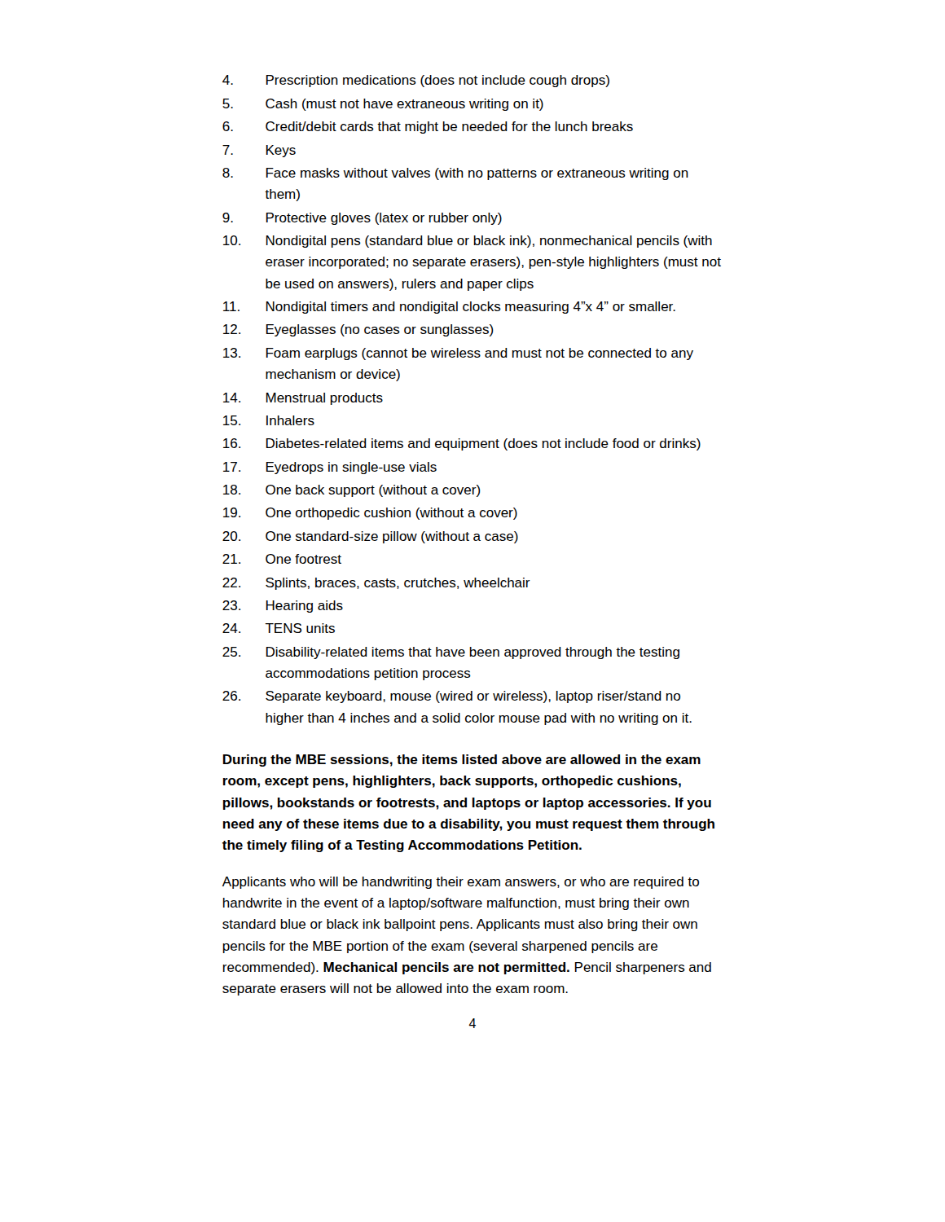4. Prescription medications (does not include cough drops)
5. Cash (must not have extraneous writing on it)
6. Credit/debit cards that might be needed for the lunch breaks
7. Keys
8. Face masks without valves (with no patterns or extraneous writing on them)
9. Protective gloves (latex or rubber only)
10. Nondigital pens (standard blue or black ink), nonmechanical pencils (with eraser incorporated; no separate erasers), pen-style highlighters (must not be used on answers), rulers and paper clips
11. Nondigital timers and nondigital clocks measuring 4”x 4” or smaller.
12. Eyeglasses (no cases or sunglasses)
13. Foam earplugs (cannot be wireless and must not be connected to any mechanism or device)
14. Menstrual products
15. Inhalers
16. Diabetes-related items and equipment (does not include food or drinks)
17. Eyedrops in single-use vials
18. One back support (without a cover)
19. One orthopedic cushion (without a cover)
20. One standard-size pillow (without a case)
21. One footrest
22. Splints, braces, casts, crutches, wheelchair
23. Hearing aids
24. TENS units
25. Disability-related items that have been approved through the testing accommodations petition process
26. Separate keyboard, mouse (wired or wireless), laptop riser/stand no higher than 4 inches and a solid color mouse pad with no writing on it.
During the MBE sessions, the items listed above are allowed in the exam room, except pens, highlighters, back supports, orthopedic cushions, pillows, bookstands or footrests, and laptops or laptop accessories. If you need any of these items due to a disability, you must request them through the timely filing of a Testing Accommodations Petition.
Applicants who will be handwriting their exam answers, or who are required to handwrite in the event of a laptop/software malfunction, must bring their own standard blue or black ink ballpoint pens. Applicants must also bring their own pencils for the MBE portion of the exam (several sharpened pencils are recommended). Mechanical pencils are not permitted. Pencil sharpeners and separate erasers will not be allowed into the exam room.
4